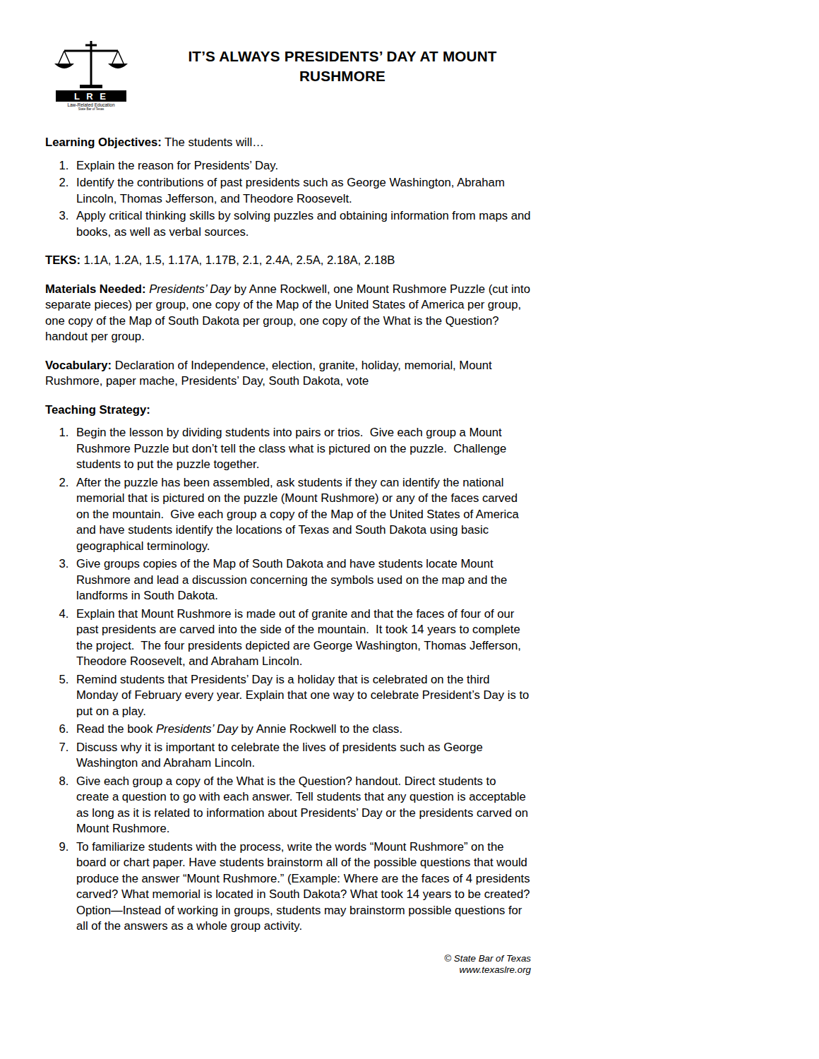L R E Law-Related Education State Bar of Texas
IT’S ALWAYS PRESIDENTS’ DAY AT MOUNT RUSHMORE
Learning Objectives: The students will…
Explain the reason for Presidents’ Day.
Identify the contributions of past presidents such as George Washington, Abraham Lincoln, Thomas Jefferson, and Theodore Roosevelt.
Apply critical thinking skills by solving puzzles and obtaining information from maps and books, as well as verbal sources.
TEKS: 1.1A, 1.2A, 1.5, 1.17A, 1.17B, 2.1, 2.4A, 2.5A, 2.18A, 2.18B
Materials Needed: Presidents’ Day by Anne Rockwell, one Mount Rushmore Puzzle (cut into separate pieces) per group, one copy of the Map of the United States of America per group, one copy of the Map of South Dakota per group, one copy of the What is the Question? handout per group.
Vocabulary: Declaration of Independence, election, granite, holiday, memorial, Mount Rushmore, paper mache, Presidents’ Day, South Dakota, vote
Teaching Strategy:
Begin the lesson by dividing students into pairs or trios. Give each group a Mount Rushmore Puzzle but don’t tell the class what is pictured on the puzzle. Challenge students to put the puzzle together.
After the puzzle has been assembled, ask students if they can identify the national memorial that is pictured on the puzzle (Mount Rushmore) or any of the faces carved on the mountain. Give each group a copy of the Map of the United States of America and have students identify the locations of Texas and South Dakota using basic geographical terminology.
Give groups copies of the Map of South Dakota and have students locate Mount Rushmore and lead a discussion concerning the symbols used on the map and the landforms in South Dakota.
Explain that Mount Rushmore is made out of granite and that the faces of four of our past presidents are carved into the side of the mountain. It took 14 years to complete the project. The four presidents depicted are George Washington, Thomas Jefferson, Theodore Roosevelt, and Abraham Lincoln.
Remind students that Presidents’ Day is a holiday that is celebrated on the third Monday of February every year. Explain that one way to celebrate President’s Day is to put on a play.
Read the book Presidents’ Day by Annie Rockwell to the class.
Discuss why it is important to celebrate the lives of presidents such as George Washington and Abraham Lincoln.
Give each group a copy of the What is the Question? handout. Direct students to create a question to go with each answer. Tell students that any question is acceptable as long as it is related to information about Presidents’ Day or the presidents carved on Mount Rushmore.
To familiarize students with the process, write the words “Mount Rushmore” on the board or chart paper. Have students brainstorm all of the possible questions that would produce the answer “Mount Rushmore.” (Example: Where are the faces of 4 presidents carved? What memorial is located in South Dakota? What took 14 years to be created?
Option—Instead of working in groups, students may brainstorm possible questions for all of the answers as a whole group activity.
© State Bar of Texas
www.texaslre.org